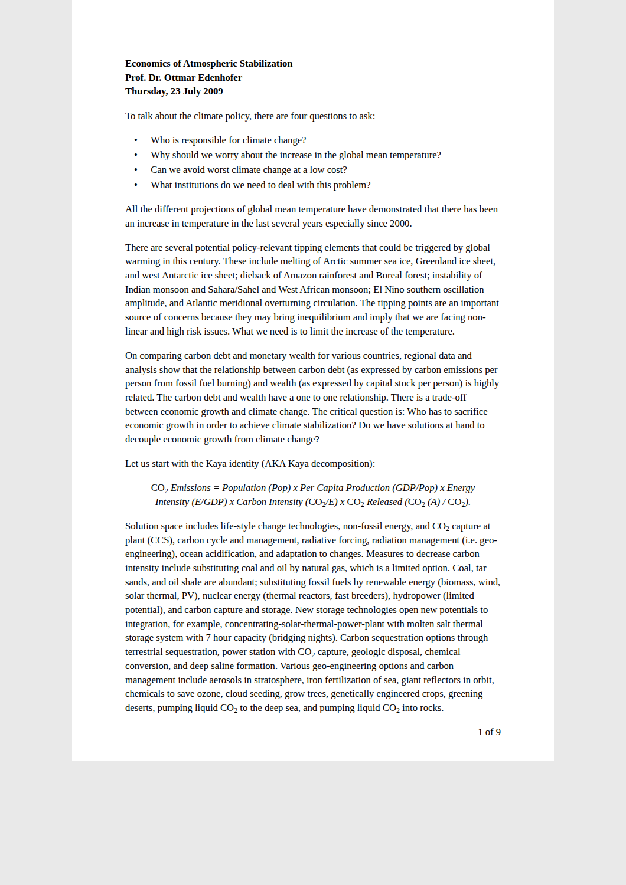Economics of Atmospheric Stabilization
Prof. Dr. Ottmar Edenhofer
Thursday, 23 July 2009
To talk about the climate policy, there are four questions to ask:
Who is responsible for climate change?
Why should we worry about the increase in the global mean temperature?
Can we avoid worst climate change at a low cost?
What institutions do we need to deal with this problem?
All the different projections of global mean temperature have demonstrated that there has been an increase in temperature in the last several years especially since 2000.
There are several potential policy-relevant tipping elements that could be triggered by global warming in this century. These include melting of Arctic summer sea ice, Greenland ice sheet, and west Antarctic ice sheet; dieback of Amazon rainforest and Boreal forest; instability of Indian monsoon and Sahara/Sahel and West African monsoon; El Nino southern oscillation amplitude, and Atlantic meridional overturning circulation. The tipping points are an important source of concerns because they may bring inequilibrium and imply that we are facing non-linear and high risk issues. What we need is to limit the increase of the temperature.
On comparing carbon debt and monetary wealth for various countries, regional data and analysis show that the relationship between carbon debt (as expressed by carbon emissions per person from fossil fuel burning) and wealth (as expressed by capital stock per person) is highly related. The carbon debt and wealth have a one to one relationship. There is a trade-off between economic growth and climate change. The critical question is: Who has to sacrifice economic growth in order to achieve climate stabilization? Do we have solutions at hand to decouple economic growth from climate change?
Let us start with the Kaya identity (AKA Kaya decomposition):
CO2 Emissions = Population (Pop) x Per Capita Production (GDP/Pop) x Energy Intensity (E/GDP) x Carbon Intensity (CO2/E) x CO2 Released (CO2 (A) / CO2).
Solution space includes life-style change technologies, non-fossil energy, and CO2 capture at plant (CCS), carbon cycle and management, radiative forcing, radiation management (i.e. geo-engineering), ocean acidification, and adaptation to changes. Measures to decrease carbon intensity include substituting coal and oil by natural gas, which is a limited option. Coal, tar sands, and oil shale are abundant; substituting fossil fuels by renewable energy (biomass, wind, solar thermal, PV), nuclear energy (thermal reactors, fast breeders), hydropower (limited potential), and carbon capture and storage. New storage technologies open new potentials to integration, for example, concentrating-solar-thermal-power-plant with molten salt thermal storage system with 7 hour capacity (bridging nights). Carbon sequestration options through terrestrial sequestration, power station with CO2 capture, geologic disposal, chemical conversion, and deep saline formation. Various geo-engineering options and carbon management include aerosols in stratosphere, iron fertilization of sea, giant reflectors in orbit, chemicals to save ozone, cloud seeding, grow trees, genetically engineered crops, greening deserts, pumping liquid CO2 to the deep sea, and pumping liquid CO2 into rocks.
1 of 9